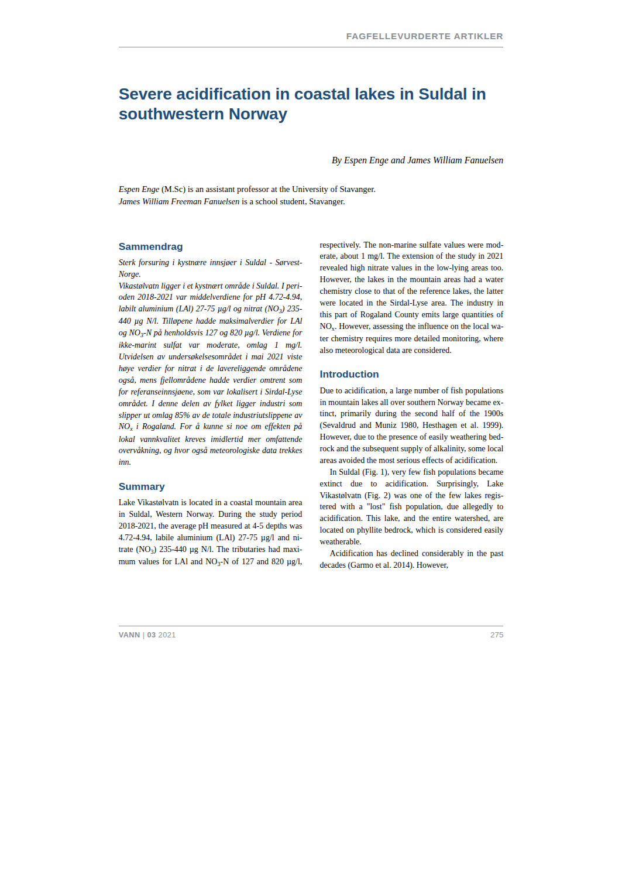Fagfellevurderte artikler
Severe acidification in coastal lakes in Suldal in southwestern Norway
By Espen Enge and James William Fanuelsen
Espen Enge (M.Sc) is an assistant professor at the University of Stavanger.
James William Freeman Fanuelsen is a school student, Stavanger.
Sammendrag
Sterk forsuring i kystnære innsjøer i Suldal - Sørvest-Norge.
Vikastølvatn ligger i et kystnært område i Suldal. I perioden 2018-2021 var middelverdiene for pH 4.72-4.94, labilt aluminium (LAl) 27-75 µg/l og nitrat (NO3) 235-440 µg N/l. Tilløpene hadde maksimalverdier for LAl og NO3-N på henholdsvis 127 og 820 µg/l. Verdiene for ikke-marint sulfat var moderate, omlag 1 mg/l. Utvidelsen av undersøkelsesområdet i mai 2021 viste høye verdier for nitrat i de lavereliggende områdene også, mens fjellområdene hadde verdier omtrent som for referanseinnsjøene, som var lokalisert i Sirdal-Lyse området. I denne delen av fylket ligger industri som slipper ut omlag 85% av de totale industriutslippene av NOx i Rogaland. For å kunne si noe om effekten på lokal vannkvalitet kreves imidlertid mer omfattende overvåkning, og hvor også meteorologiske data trekkes inn.
Summary
Lake Vikastølvatn is located in a coastal mountain area in Suldal, Western Norway. During the study period 2018-2021, the average pH measured at 4-5 depths was 4.72-4.94, labile aluminium (LAl) 27-75 µg/l and nitrate (NO3) 235-440 µg N/l. The tributaries had maximum values for LAl and NO3-N of 127 and 820 µg/l, respectively. The non-marine sulfate values were moderate, about 1 mg/l. The extension of the study in 2021 revealed high nitrate values in the low-lying areas too. However, the lakes in the mountain areas had a water chemistry close to that of the reference lakes, the latter were located in the Sirdal-Lyse area. The industry in this part of Rogaland County emits large quantities of NOx. However, assessing the influence on the local water chemistry requires more detailed monitoring, where also meteorological data are considered.
Introduction
Due to acidification, a large number of fish populations in mountain lakes all over southern Norway became extinct, primarily during the second half of the 1900s (Sevaldrud and Muniz 1980, Hesthagen et al. 1999). However, due to the presence of easily weathering bedrock and the subsequent supply of alkalinity, some local areas avoided the most serious effects of acidification.
In Suldal (Fig. 1), very few fish populations became extinct due to acidification. Surprisingly, Lake Vikastølvatn (Fig. 2) was one of the few lakes registered with a "lost" fish population, due allegedly to acidification. This lake, and the entire watershed, are located on phyllite bedrock, which is considered easily weatherable.
Acidification has declined considerably in the past decades (Garmo et al. 2014). However,
VANN | 03 2021
275